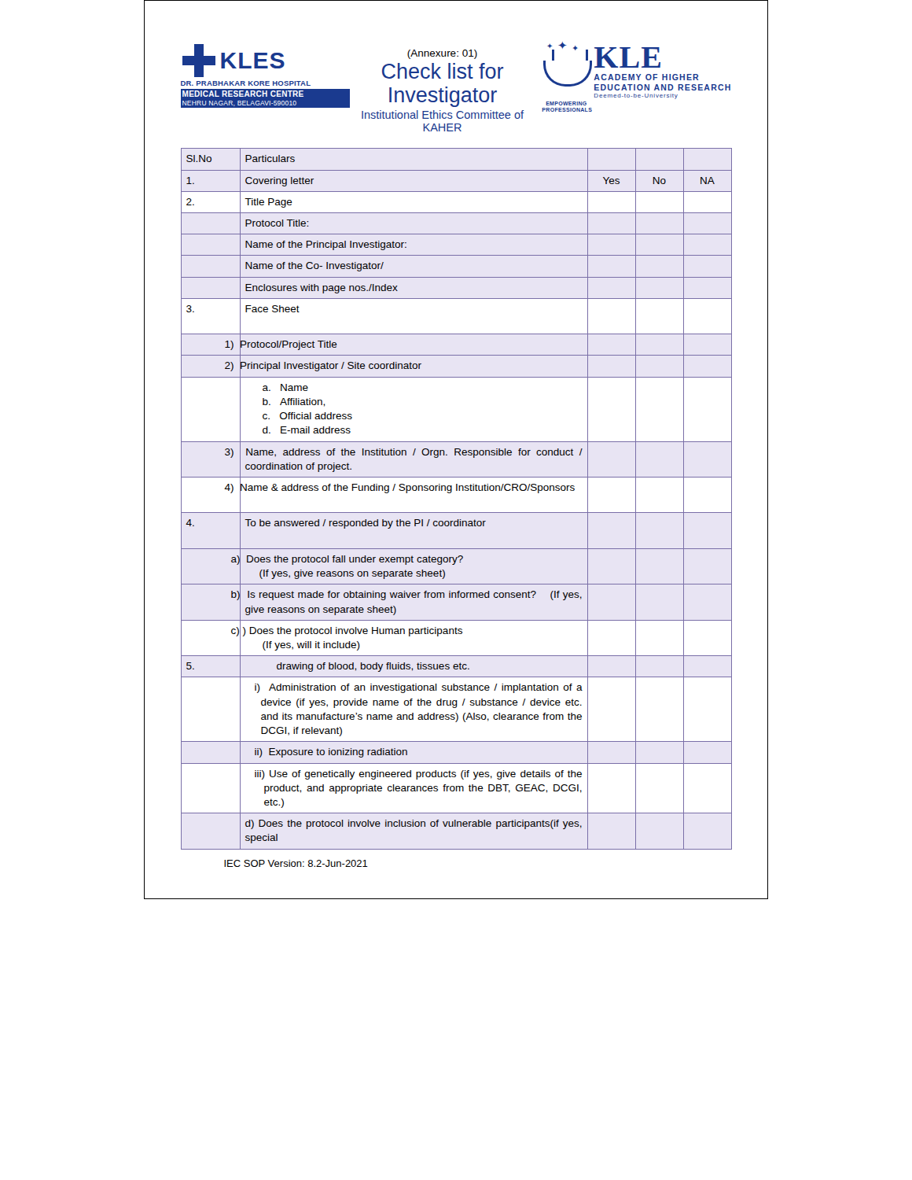KLES
DR. PRABHAKAR KORE HOSPITAL
MEDICAL RESEARCH CENTRE
NEHRU NAGAR, BELAGAVI-590010
(Annexure: 01)
Check list for Investigator
Institutional Ethics Committee of KAHER
✦ ✦ ✦
EMPOWERING
PROFESSIONALS
KLE
ACADEMY OF HIGHER
EDUCATION AND RESEARCH
Deemed-to-be-University
| Sl.No | Particulars | | | |
| 1. | Covering letter | Yes | No | NA |
| 2. | Title Page | | | |
| | Protocol Title: | | | |
| | Name of the Principal Investigator: | | | |
| | Name of the Co- Investigator/ | | | |
| | Enclosures with page nos./Index | | | |
| 3. | Face Sheet | | | |
| | 1) Protocol/Project Title | | | |
| | 2) Principal Investigator / Site coordinator | | | |
| | a. Name b. Affiliation, c. Official address d. E-mail address | | | |
| | 3) Name, address of the Institution / Orgn. Responsible for conduct / coordination of project. | | | |
| | 4) Name & address of the Funding / Sponsoring Institution/CRO/Sponsors | | | |
| 4. | To be answered / responded by the PI / coordinator | | | |
| | a) Does the protocol fall under exempt category? (If yes, give reasons on separate sheet) | | | |
| | b) Is request made for obtaining waiver from informed consent? (If yes, give reasons on separate sheet) | | | |
| | c) ) Does the protocol involve Human participants (If yes, will it include) | | | |
| 5. | drawing of blood, body fluids, tissues etc. | | | |
| | i) Administration of an investigational substance / implantation of a device (if yes, provide name of the drug / substance / device etc. and its manufacture’s name and address) (Also, clearance from the DCGI, if relevant) | | | |
| | ii) Exposure to ionizing radiation | | | |
| | iii) Use of genetically engineered products (if yes, give details of the product, and appropriate clearances from the DBT, GEAC, DCGI, etc.) | | | |
| | d) Does the protocol involve inclusion of vulnerable participants(if yes, special | | | |
IEC SOP Version: 8.2-Jun-2021